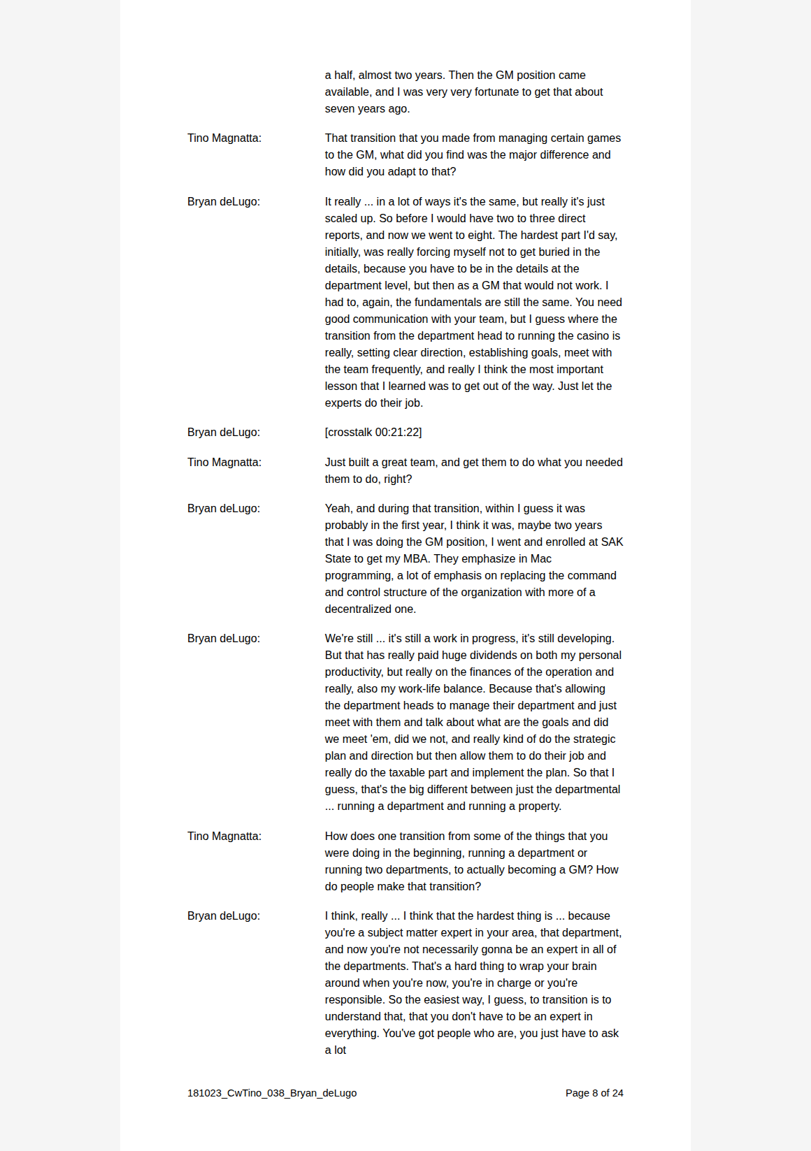Bryan deLugo:
a half, almost two years. Then the GM position came available, and I was very very fortunate to get that about seven years ago.
Tino Magnatta:
That transition that you made from managing certain games to the GM, what did you find was the major difference and how did you adapt to that?
Bryan deLugo:
It really ... in a lot of ways it's the same, but really it's just scaled up. So before I would have two to three direct reports, and now we went to eight. The hardest part I'd say, initially, was really forcing myself not to get buried in the details, because you have to be in the details at the department level, but then as a GM that would not work. I had to, again, the fundamentals are still the same. You need good communication with your team, but I guess where the transition from the department head to running the casino is really, setting clear direction, establishing goals, meet with the team frequently, and really I think the most important lesson that I learned was to get out of the way. Just let the experts do their job.
Bryan deLugo:
[crosstalk 00:21:22]
Tino Magnatta:
Just built a great team, and get them to do what you needed them to do, right?
Bryan deLugo:
Yeah, and during that transition, within I guess it was probably in the first year, I think it was, maybe two years that I was doing the GM position, I went and enrolled at SAK State to get my MBA. They emphasize in Mac programming, a lot of emphasis on replacing the command and control structure of the organization with more of a decentralized one.
Bryan deLugo:
We're still ... it's still a work in progress, it's still developing. But that has really paid huge dividends on both my personal productivity, but really on the finances of the operation and really, also my work-life balance. Because that's allowing the department heads to manage their department and just meet with them and talk about what are the goals and did we meet 'em, did we not, and really kind of do the strategic plan and direction but then allow them to do their job and really do the taxable part and implement the plan. So that I guess, that's the big different between just the departmental ... running a department and running a property.
Tino Magnatta:
How does one transition from some of the things that you were doing in the beginning, running a department or running two departments, to actually becoming a GM? How do people make that transition?
Bryan deLugo:
I think, really ... I think that the hardest thing is ... because you're a subject matter expert in your area, that department, and now you're not necessarily gonna be an expert in all of the departments. That's a hard thing to wrap your brain around when you're now, you're in charge or you're responsible. So the easiest way, I guess, to transition is to understand that, that you don't have to be an expert in everything. You've got people who are, you just have to ask a lot
181023_CwTino_038_Bryan_deLugo Page 8 of 24